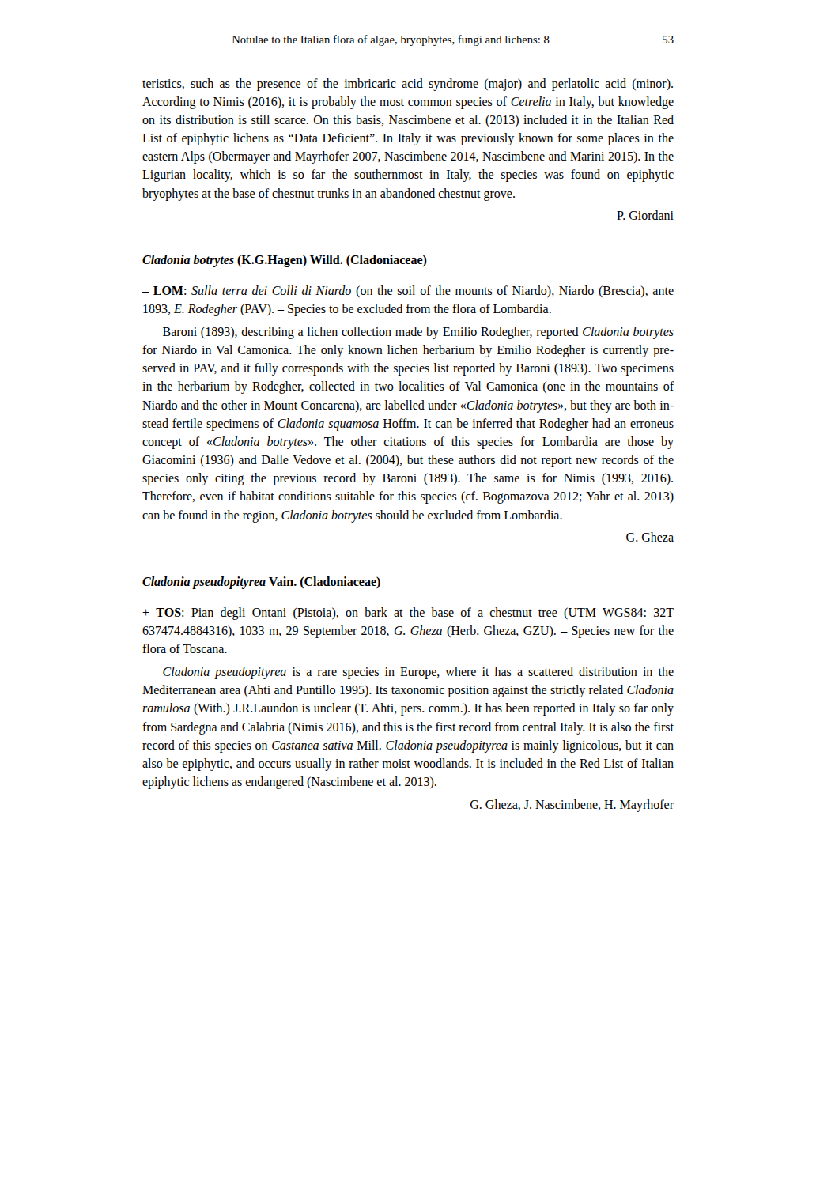Notulae to the Italian flora of algae, bryophytes, fungi and lichens: 8 53
teristics, such as the presence of the imbricaric acid syndrome (major) and perlatolic acid (minor). According to Nimis (2016), it is probably the most common species of Cetrelia in Italy, but knowledge on its distribution is still scarce. On this basis, Nascimbene et al. (2013) included it in the Italian Red List of epiphytic lichens as “Data Deficient”. In Italy it was previously known for some places in the eastern Alps (Obermayer and Mayrhofer 2007, Nascimbene 2014, Nascimbene and Marini 2015). In the Ligurian locality, which is so far the southernmost in Italy, the species was found on epiphytic bryophytes at the base of chestnut trunks in an abandoned chestnut grove.
P. Giordani
Cladonia botrytes (K.G.Hagen) Willd. (Cladoniaceae)
– LOM: Sulla terra dei Colli di Niardo (on the soil of the mounts of Niardo), Niardo (Brescia), ante 1893, E. Rodegher (PAV). – Species to be excluded from the flora of Lombardia.
Baroni (1893), describing a lichen collection made by Emilio Rodegher, reported Cladonia botrytes for Niardo in Val Camonica. The only known lichen herbarium by Emilio Rodegher is currently preserved in PAV, and it fully corresponds with the species list reported by Baroni (1893). Two specimens in the herbarium by Rodegher, collected in two localities of Val Camonica (one in the mountains of Niardo and the other in Mount Concarena), are labelled under «Cladonia botrytes», but they are both instead fertile specimens of Cladonia squamosa Hoffm. It can be inferred that Rodegher had an erroneus concept of «Cladonia botrytes». The other citations of this species for Lombardia are those by Giacomini (1936) and Dalle Vedove et al. (2004), but these authors did not report new records of the species only citing the previous record by Baroni (1893). The same is for Nimis (1993, 2016). Therefore, even if habitat conditions suitable for this species (cf. Bogomazova 2012; Yahr et al. 2013) can be found in the region, Cladonia botrytes should be excluded from Lombardia.
G. Gheza
Cladonia pseudopityrea Vain. (Cladoniaceae)
+ TOS: Pian degli Ontani (Pistoia), on bark at the base of a chestnut tree (UTM WGS84: 32T 637474.4884316), 1033 m, 29 September 2018, G. Gheza (Herb. Gheza, GZU). – Species new for the flora of Toscana.
Cladonia pseudopityrea is a rare species in Europe, where it has a scattered distribution in the Mediterranean area (Ahti and Puntillo 1995). Its taxonomic position against the strictly related Cladonia ramulosa (With.) J.R.Laundon is unclear (T. Ahti, pers. comm.). It has been reported in Italy so far only from Sardegna and Calabria (Nimis 2016), and this is the first record from central Italy. It is also the first record of this species on Castanea sativa Mill. Cladonia pseudopityrea is mainly lignicolous, but it can also be epiphytic, and occurs usually in rather moist woodlands. It is included in the Red List of Italian epiphytic lichens as endangered (Nascimbene et al. 2013).
G. Gheza, J. Nascimbene, H. Mayrhofer